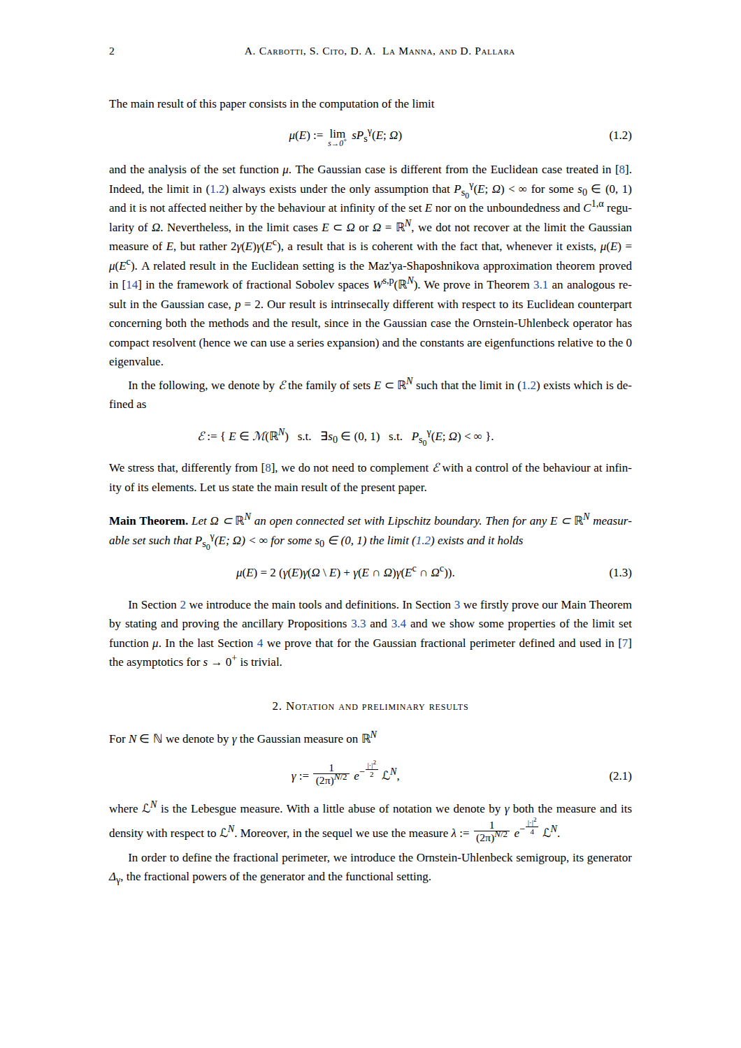2 A. Carbotti, S. Cito, D. A. La Manna, and D. Pallara
The main result of this paper consists in the computation of the limit
μ(E) := lim s→0+ sPsγ(E; Ω) (1.2)
and the analysis of the set function μ. The Gaussian case is different from the Euclidean case treated in [8]. Indeed, the limit in (1.2) always exists under the only assumption that Ps0γ(E; Ω) < ∞ for some s0 ∈ (0, 1) and it is not affected neither by the behaviour at infinity of the set E nor on the unboundedness and C1,α regularity of Ω. Nevertheless, in the limit cases E ⊂ Ω or Ω = ℝN, we dot not recover at the limit the Gaussian measure of E, but rather 2γ(E)γ(Ec), a result that is is coherent with the fact that, whenever it exists, μ(E) = μ(Ec). A related result in the Euclidean setting is the Maz'ya-Shaposhnikova approximation theorem proved in [14] in the framework of fractional Sobolev spaces Ws,p(ℝN). We prove in Theorem 3.1 an analogous result in the Gaussian case, p = 2. Our result is intrinsecally different with respect to its Euclidean counterpart concerning both the methods and the result, since in the Gaussian case the Ornstein-Uhlenbeck operator has compact resolvent (hence we can use a series expansion) and the constants are eigenfunctions relative to the 0 eigenvalue.
In the following, we denote by ℰ the family of sets E ⊂ ℝN such that the limit in (1.2) exists which is defined as
ℰ := { E ∈ ℳ(ℝN) s.t. ∃s0 ∈ (0, 1) s.t. Ps0γ(E; Ω) < ∞ }.
We stress that, differently from [8], we do not need to complement ℰ with a control of the behaviour at infinity of its elements. Let us state the main result of the present paper.
Main Theorem. Let Ω ⊂ ℝN an open connected set with Lipschitz boundary. Then for any E ⊂ ℝN measurable set such that Ps0γ(E; Ω) < ∞ for some s0 ∈ (0, 1) the limit (1.2) exists and it holds
μ(E) = 2 (γ(E)γ(Ω \ E) + γ(E ∩ Ω)γ(Ec ∩ Ωc)). (1.3)
In Section 2 we introduce the main tools and definitions. In Section 3 we firstly prove our Main Theorem by stating and proving the ancillary Propositions 3.3 and 3.4 and we show some properties of the limit set function μ. In the last Section 4 we prove that for the Gaussian fractional perimeter defined and used in [7] the asymptotics for s → 0+ is trivial.
2. Notation and preliminary results
For N ∈ ℕ we denote by γ the Gaussian measure on ℝN
γ := 1(2π)N/2 e−|·|22 ℒN, (2.1)
where ℒN is the Lebesgue measure. With a little abuse of notation we denote by γ both the measure and its density with respect to ℒN. Moreover, in the sequel we use the measure λ := 1(2π)N/2 e−|·|24 ℒN.
In order to define the fractional perimeter, we introduce the Ornstein-Uhlenbeck semigroup, its generator Δγ, the fractional powers of the generator and the functional setting.